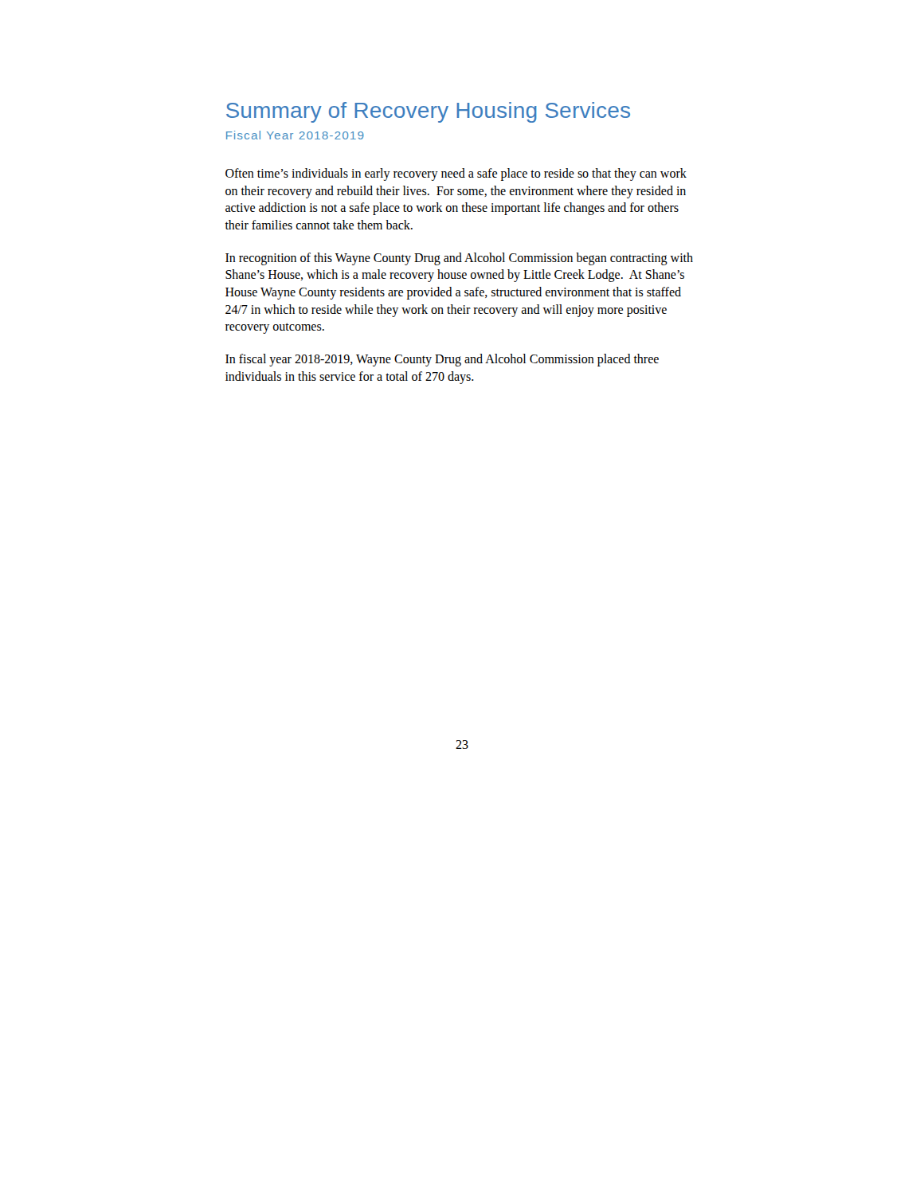Summary of Recovery Housing Services
Fiscal Year 2018-2019
Often time’s individuals in early recovery need a safe place to reside so that they can work on their recovery and rebuild their lives. For some, the environment where they resided in active addiction is not a safe place to work on these important life changes and for others their families cannot take them back.
In recognition of this Wayne County Drug and Alcohol Commission began contracting with Shane’s House, which is a male recovery house owned by Little Creek Lodge. At Shane’s House Wayne County residents are provided a safe, structured environment that is staffed 24/7 in which to reside while they work on their recovery and will enjoy more positive recovery outcomes.
In fiscal year 2018-2019, Wayne County Drug and Alcohol Commission placed three individuals in this service for a total of 270 days.
23